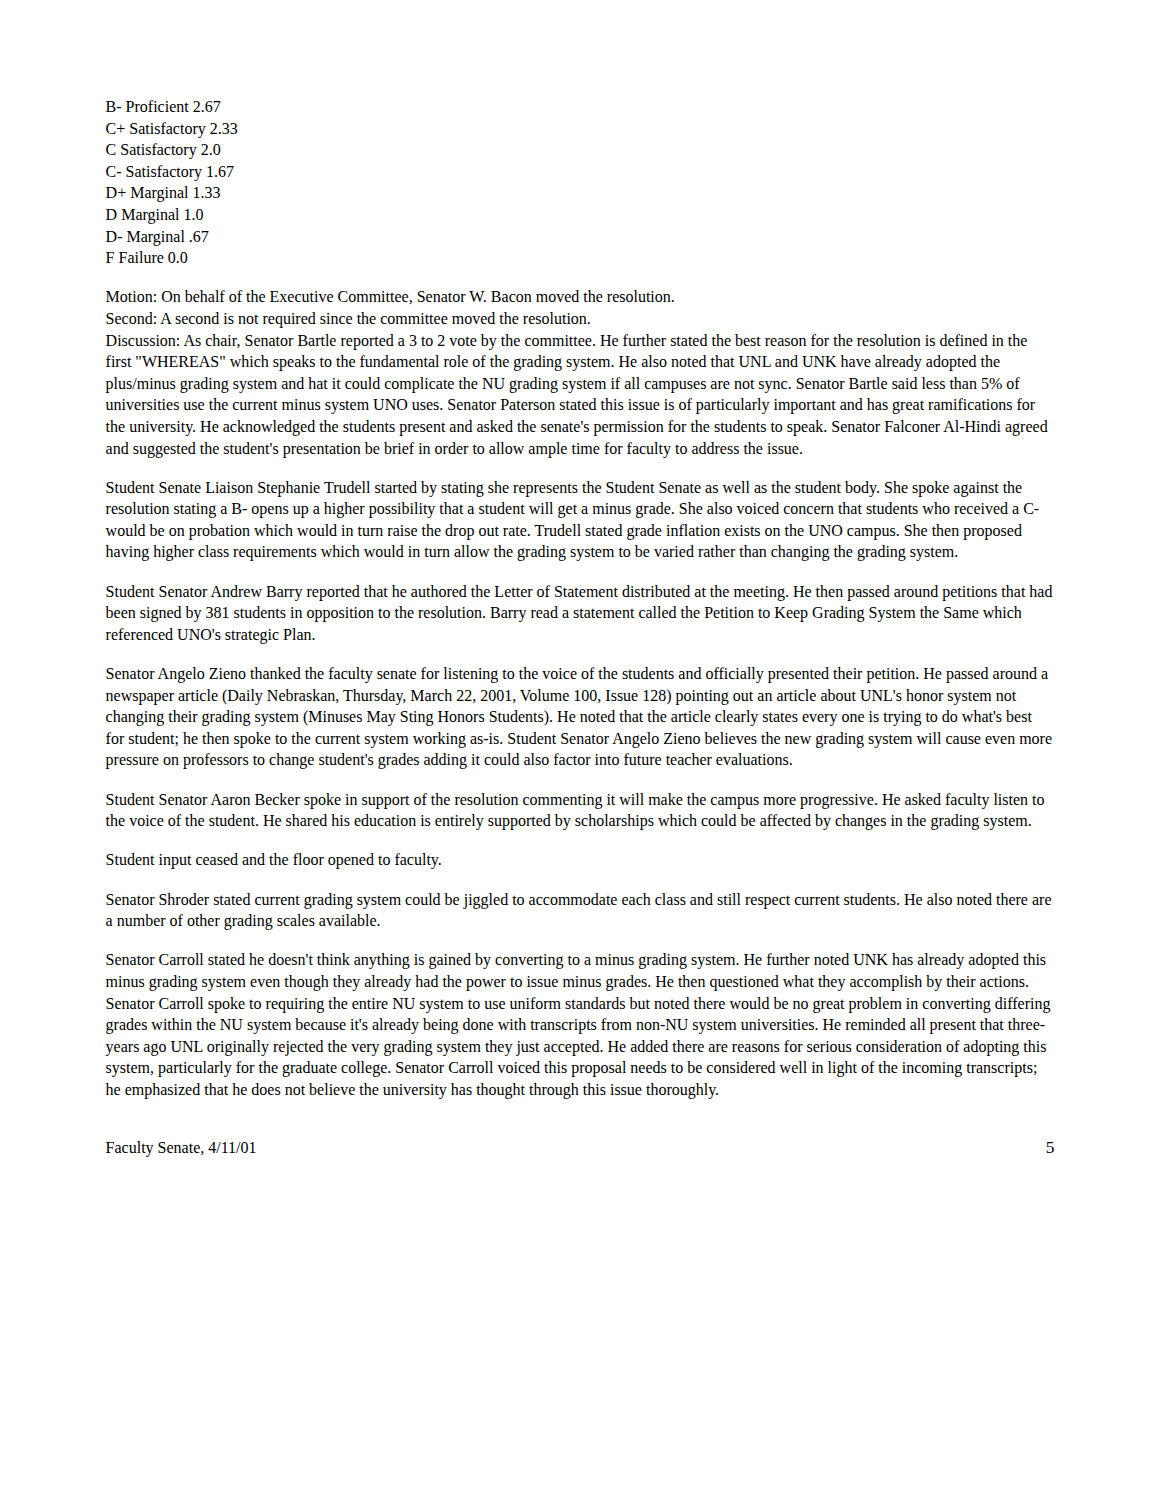B- Proficient 2.67
C+ Satisfactory 2.33
C Satisfactory 2.0
C- Satisfactory 1.67
D+ Marginal 1.33
D Marginal 1.0
D- Marginal .67
F Failure 0.0
Motion: On behalf of the Executive Committee, Senator W. Bacon moved the resolution.
Second: A second is not required since the committee moved the resolution.
Discussion: As chair, Senator Bartle reported a 3 to 2 vote by the committee. He further stated the best reason for the resolution is defined in the first "WHEREAS" which speaks to the fundamental role of the grading system. He also noted that UNL and UNK have already adopted the plus/minus grading system and hat it could complicate the NU grading system if all campuses are not sync. Senator Bartle said less than 5% of universities use the current minus system UNO uses. Senator Paterson stated this issue is of particularly important and has great ramifications for the university. He acknowledged the students present and asked the senate's permission for the students to speak. Senator Falconer Al-Hindi agreed and suggested the student's presentation be brief in order to allow ample time for faculty to address the issue.
Student Senate Liaison Stephanie Trudell started by stating she represents the Student Senate as well as the student body. She spoke against the resolution stating a B- opens up a higher possibility that a student will get a minus grade. She also voiced concern that students who received a C- would be on probation which would in turn raise the drop out rate. Trudell stated grade inflation exists on the UNO campus. She then proposed having higher class requirements which would in turn allow the grading system to be varied rather than changing the grading system.
Student Senator Andrew Barry reported that he authored the Letter of Statement distributed at the meeting. He then passed around petitions that had been signed by 381 students in opposition to the resolution. Barry read a statement called the Petition to Keep Grading System the Same which referenced UNO's strategic Plan.
Senator Angelo Zieno thanked the faculty senate for listening to the voice of the students and officially presented their petition. He passed around a newspaper article (Daily Nebraskan, Thursday, March 22, 2001, Volume 100, Issue 128) pointing out an article about UNL's honor system not changing their grading system (Minuses May Sting Honors Students). He noted that the article clearly states every one is trying to do what's best for student; he then spoke to the current system working as-is. Student Senator Angelo Zieno believes the new grading system will cause even more pressure on professors to change student's grades adding it could also factor into future teacher evaluations.
Student Senator Aaron Becker spoke in support of the resolution commenting it will make the campus more progressive. He asked faculty listen to the voice of the student. He shared his education is entirely supported by scholarships which could be affected by changes in the grading system.
Student input ceased and the floor opened to faculty.
Senator Shroder stated current grading system could be jiggled to accommodate each class and still respect current students. He also noted there are a number of other grading scales available.
Senator Carroll stated he doesn't think anything is gained by converting to a minus grading system. He further noted UNK has already adopted this minus grading system even though they already had the power to issue minus grades. He then questioned what they accomplish by their actions. Senator Carroll spoke to requiring the entire NU system to use uniform standards but noted there would be no great problem in converting differing grades within the NU system because it's already being done with transcripts from non-NU system universities. He reminded all present that three-years ago UNL originally rejected the very grading system they just accepted. He added there are reasons for serious consideration of adopting this system, particularly for the graduate college. Senator Carroll voiced this proposal needs to be considered well in light of the incoming transcripts; he emphasized that he does not believe the university has thought through this issue thoroughly.
Faculty Senate, 4/11/01 5